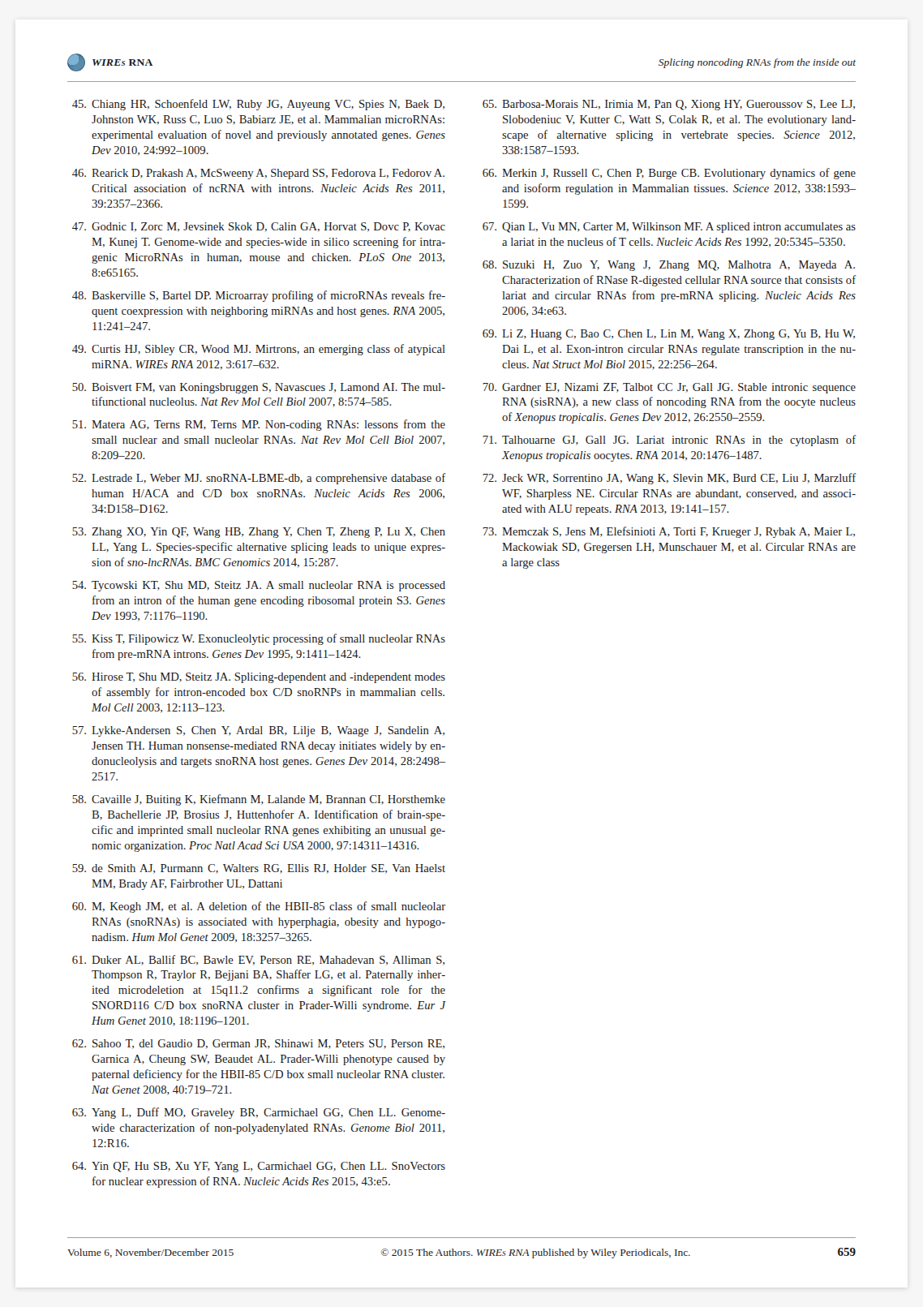WIREs RNA
Splicing noncoding RNAs from the inside out
Chiang HR, Schoenfeld LW, Ruby JG, Auyeung VC, Spies N, Baek D, Johnston WK, Russ C, Luo S, Babiarz JE, et al. Mammalian microRNAs: experimental evaluation of novel and previously annotated genes. Genes Dev 2010, 24:992–1009.
Rearick D, Prakash A, McSweeny A, Shepard SS, Fedorova L, Fedorov A. Critical association of ncRNA with introns. Nucleic Acids Res 2011, 39:2357–2366.
Godnic I, Zorc M, Jevsinek Skok D, Calin GA, Horvat S, Dovc P, Kovac M, Kunej T. Genome-wide and species-wide in silico screening for intragenic MicroRNAs in human, mouse and chicken. PLoS One 2013, 8:e65165.
Baskerville S, Bartel DP. Microarray profiling of microRNAs reveals frequent coexpression with neighboring miRNAs and host genes. RNA 2005, 11:241–247.
Curtis HJ, Sibley CR, Wood MJ. Mirtrons, an emerging class of atypical miRNA. WIREs RNA 2012, 3:617–632.
Boisvert FM, van Koningsbruggen S, Navascues J, Lamond AI. The multifunctional nucleolus. Nat Rev Mol Cell Biol 2007, 8:574–585.
Matera AG, Terns RM, Terns MP. Non-coding RNAs: lessons from the small nuclear and small nucleolar RNAs. Nat Rev Mol Cell Biol 2007, 8:209–220.
Lestrade L, Weber MJ. snoRNA-LBME-db, a comprehensive database of human H/ACA and C/D box snoRNAs. Nucleic Acids Res 2006, 34:D158–D162.
Zhang XO, Yin QF, Wang HB, Zhang Y, Chen T, Zheng P, Lu X, Chen LL, Yang L. Species-specific alternative splicing leads to unique expression of sno-lncRNAs. BMC Genomics 2014, 15:287.
Tycowski KT, Shu MD, Steitz JA. A small nucleolar RNA is processed from an intron of the human gene encoding ribosomal protein S3. Genes Dev 1993, 7:1176–1190.
Kiss T, Filipowicz W. Exonucleolytic processing of small nucleolar RNAs from pre-mRNA introns. Genes Dev 1995, 9:1411–1424.
Hirose T, Shu MD, Steitz JA. Splicing-dependent and -independent modes of assembly for intron-encoded box C/D snoRNPs in mammalian cells. Mol Cell 2003, 12:113–123.
Lykke-Andersen S, Chen Y, Ardal BR, Lilje B, Waage J, Sandelin A, Jensen TH. Human nonsense-mediated RNA decay initiates widely by endonucleolysis and targets snoRNA host genes. Genes Dev 2014, 28:2498–2517.
Cavaille J, Buiting K, Kiefmann M, Lalande M, Brannan CI, Horsthemke B, Bachellerie JP, Brosius J, Huttenhofer A. Identification of brain-specific and imprinted small nucleolar RNA genes exhibiting an unusual genomic organization. Proc Natl Acad Sci USA 2000, 97:14311–14316.
de Smith AJ, Purmann C, Walters RG, Ellis RJ, Holder SE, Van Haelst MM, Brady AF, Fairbrother UL, Dattani
M, Keogh JM, et al. A deletion of the HBII-85 class of small nucleolar RNAs (snoRNAs) is associated with hyperphagia, obesity and hypogonadism. Hum Mol Genet 2009, 18:3257–3265.
Duker AL, Ballif BC, Bawle EV, Person RE, Mahadevan S, Alliman S, Thompson R, Traylor R, Bejjani BA, Shaffer LG, et al. Paternally inherited microdeletion at 15q11.2 confirms a significant role for the SNORD116 C/D box snoRNA cluster in Prader-Willi syndrome. Eur J Hum Genet 2010, 18:1196–1201.
Sahoo T, del Gaudio D, German JR, Shinawi M, Peters SU, Person RE, Garnica A, Cheung SW, Beaudet AL. Prader-Willi phenotype caused by paternal deficiency for the HBII-85 C/D box small nucleolar RNA cluster. Nat Genet 2008, 40:719–721.
Yang L, Duff MO, Graveley BR, Carmichael GG, Chen LL. Genome-wide characterization of non-polyadenylated RNAs. Genome Biol 2011, 12:R16.
Yin QF, Hu SB, Xu YF, Yang L, Carmichael GG, Chen LL. SnoVectors for nuclear expression of RNA. Nucleic Acids Res 2015, 43:e5.
Barbosa-Morais NL, Irimia M, Pan Q, Xiong HY, Gueroussov S, Lee LJ, Slobodeniuc V, Kutter C, Watt S, Colak R, et al. The evolutionary landscape of alternative splicing in vertebrate species. Science 2012, 338:1587–1593.
Merkin J, Russell C, Chen P, Burge CB. Evolutionary dynamics of gene and isoform regulation in Mammalian tissues. Science 2012, 338:1593–1599.
Qian L, Vu MN, Carter M, Wilkinson MF. A spliced intron accumulates as a lariat in the nucleus of T cells. Nucleic Acids Res 1992, 20:5345–5350.
Suzuki H, Zuo Y, Wang J, Zhang MQ, Malhotra A, Mayeda A. Characterization of RNase R-digested cellular RNA source that consists of lariat and circular RNAs from pre-mRNA splicing. Nucleic Acids Res 2006, 34:e63.
Li Z, Huang C, Bao C, Chen L, Lin M, Wang X, Zhong G, Yu B, Hu W, Dai L, et al. Exon-intron circular RNAs regulate transcription in the nucleus. Nat Struct Mol Biol 2015, 22:256–264.
Gardner EJ, Nizami ZF, Talbot CC Jr, Gall JG. Stable intronic sequence RNA (sisRNA), a new class of noncoding RNA from the oocyte nucleus of Xenopus tropicalis. Genes Dev 2012, 26:2550–2559.
Talhouarne GJ, Gall JG. Lariat intronic RNAs in the cytoplasm of Xenopus tropicalis oocytes. RNA 2014, 20:1476–1487.
Jeck WR, Sorrentino JA, Wang K, Slevin MK, Burd CE, Liu J, Marzluff WF, Sharpless NE. Circular RNAs are abundant, conserved, and associated with ALU repeats. RNA 2013, 19:141–157.
Memczak S, Jens M, Elefsinioti A, Torti F, Krueger J, Rybak A, Maier L, Mackowiak SD, Gregersen LH, Munschauer M, et al. Circular RNAs are a large class
Volume 6, November/December 2015
© 2015 The Authors. WIREs RNA published by Wiley Periodicals, Inc.
659